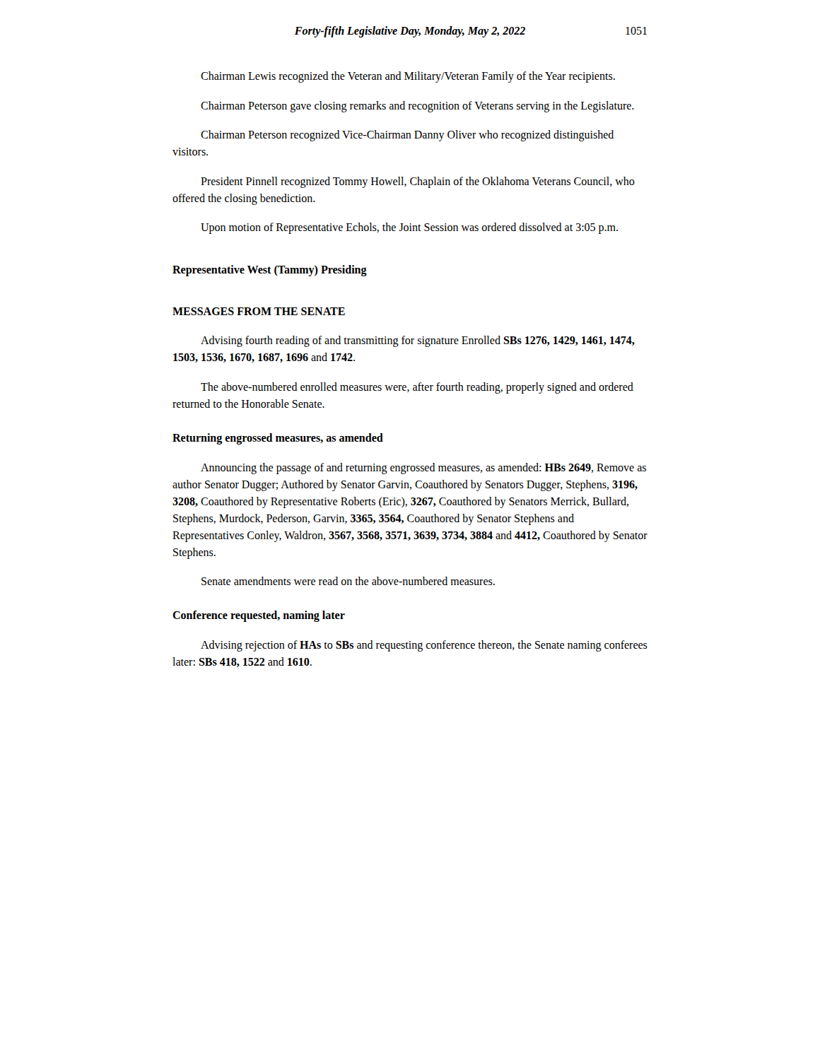Forty-fifth Legislative Day, Monday, May 2, 2022 1051
Chairman Lewis recognized the Veteran and Military/Veteran Family of the Year recipients.
Chairman Peterson gave closing remarks and recognition of Veterans serving in the Legislature.
Chairman Peterson recognized Vice-Chairman Danny Oliver who recognized distinguished visitors.
President Pinnell recognized Tommy Howell, Chaplain of the Oklahoma Veterans Council, who offered the closing benediction.
Upon motion of Representative Echols, the Joint Session was ordered dissolved at 3:05 p.m.
Representative West (Tammy) Presiding
MESSAGES FROM THE SENATE
Advising fourth reading of and transmitting for signature Enrolled SBs 1276, 1429, 1461, 1474, 1503, 1536, 1670, 1687, 1696 and 1742.
The above-numbered enrolled measures were, after fourth reading, properly signed and ordered returned to the Honorable Senate.
Returning engrossed measures, as amended
Announcing the passage of and returning engrossed measures, as amended: HBs 2649, Remove as author Senator Dugger; Authored by Senator Garvin, Coauthored by Senators Dugger, Stephens, 3196, 3208, Coauthored by Representative Roberts (Eric), 3267, Coauthored by Senators Merrick, Bullard, Stephens, Murdock, Pederson, Garvin, 3365, 3564, Coauthored by Senator Stephens and Representatives Conley, Waldron, 3567, 3568, 3571, 3639, 3734, 3884 and 4412, Coauthored by Senator Stephens.
Senate amendments were read on the above-numbered measures.
Conference requested, naming later
Advising rejection of HAs to SBs and requesting conference thereon, the Senate naming conferees later: SBs 418, 1522 and 1610.